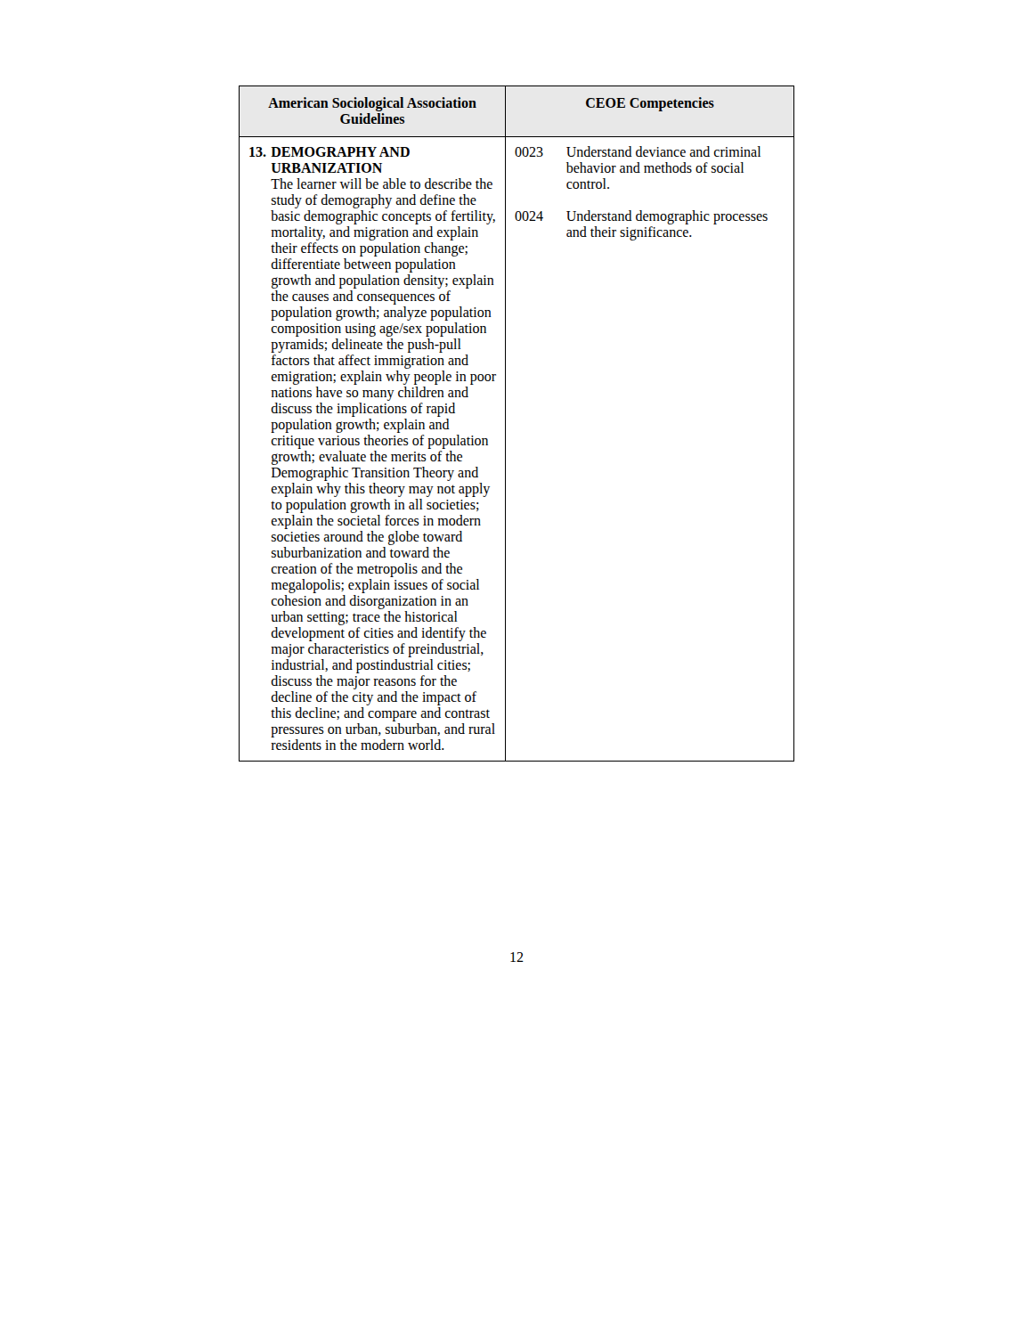| American Sociological Association Guidelines | CEOE Competencies |
| --- | --- |
| 13. Demography and Urbanization The learner will be able to describe the study of demography and define the basic demographic concepts of fertility, mortality, and migration and explain their effects on population change; differentiate between population growth and population density; explain the causes and consequences of population growth; analyze population composition using age/sex population pyramids; delineate the push-pull factors that affect immigration and emigration; explain why people in poor nations have so many children and discuss the implications of rapid population growth; explain and critique various theories of population growth; evaluate the merits of the Demographic Transition Theory and explain why this theory may not apply to population growth in all societies; explain the societal forces in modern societies around the globe toward suburbanization and toward the creation of the metropolis and the megalopolis; explain issues of social cohesion and disorganization in an urban setting; trace the historical development of cities and identify the major characteristics of preindustrial, industrial, and postindustrial cities; discuss the major reasons for the decline of the city and the impact of this decline; and compare and contrast pressures on urban, suburban, and rural residents in the modern world. | 0023 Understand deviance and criminal behavior and methods of social control. 0024 Understand demographic processes and their significance. |
12